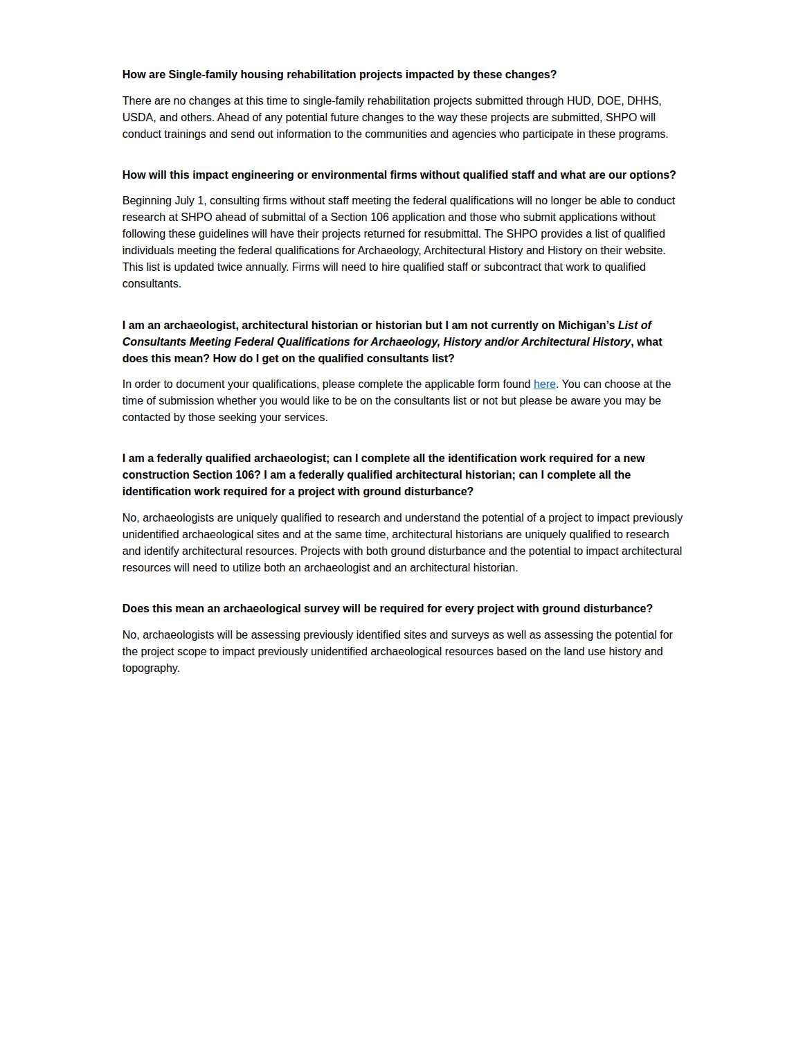How are Single-family housing rehabilitation projects impacted by these changes?
There are no changes at this time to single-family rehabilitation projects submitted through HUD, DOE, DHHS, USDA, and others. Ahead of any potential future changes to the way these projects are submitted, SHPO will conduct trainings and send out information to the communities and agencies who participate in these programs.
How will this impact engineering or environmental firms without qualified staff and what are our options?
Beginning July 1, consulting firms without staff meeting the federal qualifications will no longer be able to conduct research at SHPO ahead of submittal of a Section 106 application and those who submit applications without following these guidelines will have their projects returned for resubmittal. The SHPO provides a list of qualified individuals meeting the federal qualifications for Archaeology, Architectural History and History on their website. This list is updated twice annually. Firms will need to hire qualified staff or subcontract that work to qualified consultants.
I am an archaeologist, architectural historian or historian but I am not currently on Michigan’s List of Consultants Meeting Federal Qualifications for Archaeology, History and/or Architectural History, what does this mean? How do I get on the qualified consultants list?
In order to document your qualifications, please complete the applicable form found here. You can choose at the time of submission whether you would like to be on the consultants list or not but please be aware you may be contacted by those seeking your services.
I am a federally qualified archaeologist; can I complete all the identification work required for a new construction Section 106? I am a federally qualified architectural historian; can I complete all the identification work required for a project with ground disturbance?
No, archaeologists are uniquely qualified to research and understand the potential of a project to impact previously unidentified archaeological sites and at the same time, architectural historians are uniquely qualified to research and identify architectural resources. Projects with both ground disturbance and the potential to impact architectural resources will need to utilize both an archaeologist and an architectural historian.
Does this mean an archaeological survey will be required for every project with ground disturbance?
No, archaeologists will be assessing previously identified sites and surveys as well as assessing the potential for the project scope to impact previously unidentified archaeological resources based on the land use history and topography.